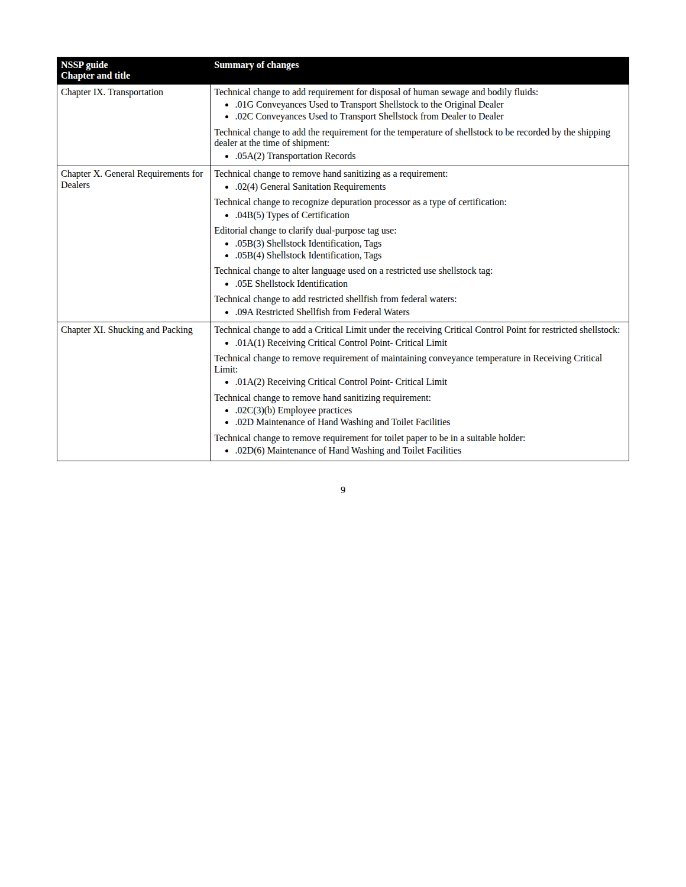| NSSP guide Chapter and title | Summary of changes |
| --- | --- |
| Chapter IX. Transportation | Technical change to add requirement for disposal of human sewage and bodily fluids: .01G Conveyances Used to Transport Shellstock to the Original Dealer .02C Conveyances Used to Transport Shellstock from Dealer to Dealer Technical change to add the requirement for the temperature of shellstock to be recorded by the shipping dealer at the time of shipment: .05A(2) Transportation Records |
| Chapter X. General Requirements for Dealers | Technical change to remove hand sanitizing as a requirement: .02(4) General Sanitation Requirements Technical change to recognize depuration processor as a type of certification: .04B(5) Types of Certification Editorial change to clarify dual-purpose tag use: .05B(3) Shellstock Identification, Tags .05B(4) Shellstock Identification, Tags Technical change to alter language used on a restricted use shellstock tag: .05E Shellstock Identification Technical change to add restricted shellfish from federal waters: .09A Restricted Shellfish from Federal Waters |
| Chapter XI. Shucking and Packing | Technical change to add a Critical Limit under the receiving Critical Control Point for restricted shellstock: .01A(1) Receiving Critical Control Point- Critical Limit Technical change to remove requirement of maintaining conveyance temperature in Receiving Critical Limit: .01A(2) Receiving Critical Control Point- Critical Limit Technical change to remove hand sanitizing requirement: .02C(3)(b) Employee practices .02D Maintenance of Hand Washing and Toilet Facilities Technical change to remove requirement for toilet paper to be in a suitable holder: .02D(6) Maintenance of Hand Washing and Toilet Facilities |
9